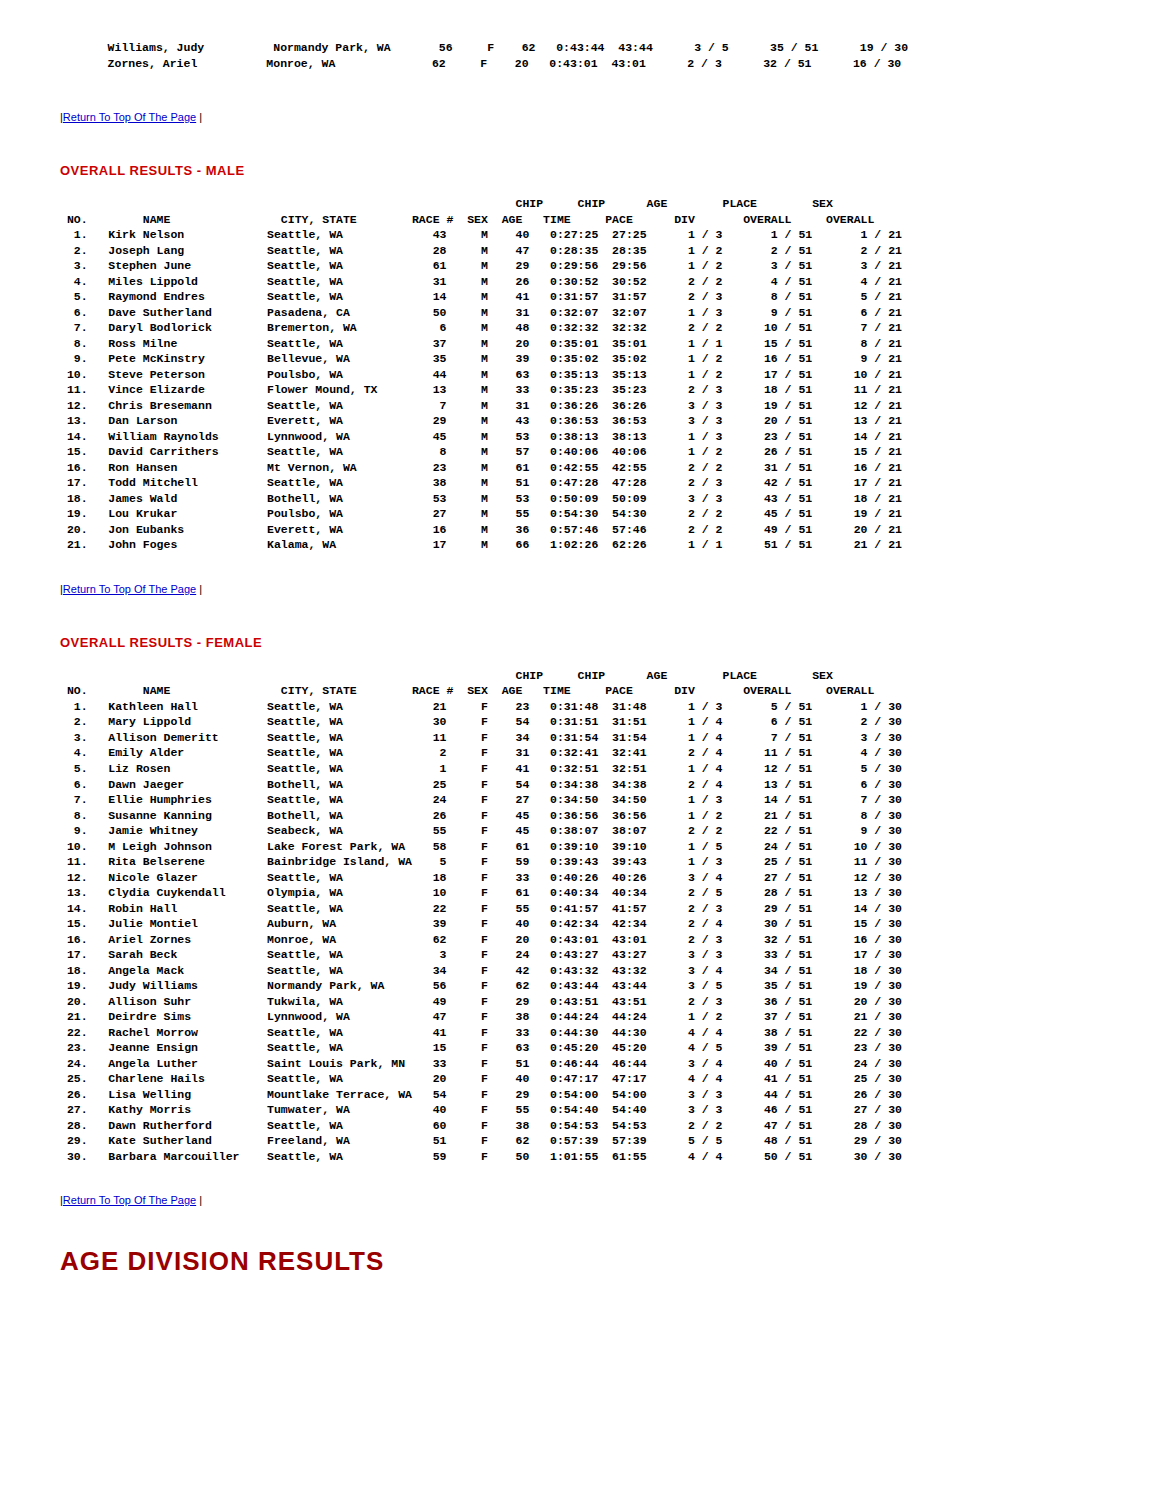Williams, Judy          Normandy Park, WA       56     F    62   0:43:44  43:44      3 / 5      35 / 51      19 / 30
    Zornes, Ariel          Monroe, WA              62     F    20   0:43:01  43:01      2 / 3      32 / 51      16 / 30
|Return To Top Of The Page |
OVERALL RESULTS - MALE
                                                                  CHIP     CHIP      AGE        PLACE        SEX
 NO.        NAME                CITY, STATE        RACE #  SEX  AGE   TIME     PACE      DIV       OVERALL     OVERALL
  1.   Kirk Nelson            Seattle, WA             43     M    40   0:27:25  27:25      1 / 3       1 / 51       1 / 21
  2.   Joseph Lang            Seattle, WA             28     M    47   0:28:35  28:35      1 / 2       2 / 51       2 / 21
  3.   Stephen June           Seattle, WA             61     M    29   0:29:56  29:56      1 / 2       3 / 51       3 / 21
  4.   Miles Lippold          Seattle, WA             31     M    26   0:30:52  30:52      2 / 2       4 / 51       4 / 21
  5.   Raymond Endres         Seattle, WA             14     M    41   0:31:57  31:57      2 / 3       8 / 51       5 / 21
  6.   Dave Sutherland        Pasadena, CA            50     M    31   0:32:07  32:07      1 / 3       9 / 51       6 / 21
  7.   Daryl Bodlorick        Bremerton, WA            6     M    48   0:32:32  32:32      2 / 2      10 / 51       7 / 21
  8.   Ross Milne             Seattle, WA             37     M    20   0:35:01  35:01      1 / 1      15 / 51       8 / 21
  9.   Pete McKinstry         Bellevue, WA            35     M    39   0:35:02  35:02      1 / 2      16 / 51       9 / 21
 10.   Steve Peterson         Poulsbo, WA             44     M    63   0:35:13  35:13      1 / 2      17 / 51      10 / 21
 11.   Vince Elizarde         Flower Mound, TX        13     M    33   0:35:23  35:23      2 / 3      18 / 51      11 / 21
 12.   Chris Bresemann        Seattle, WA              7     M    31   0:36:26  36:26      3 / 3      19 / 51      12 / 21
 13.   Dan Larson             Everett, WA             29     M    43   0:36:53  36:53      3 / 3      20 / 51      13 / 21
 14.   William Raynolds       Lynnwood, WA            45     M    53   0:38:13  38:13      1 / 3      23 / 51      14 / 21
 15.   David Carrithers       Seattle, WA              8     M    57   0:40:06  40:06      1 / 2      26 / 51      15 / 21
 16.   Ron Hansen             Mt Vernon, WA           23     M    61   0:42:55  42:55      2 / 2      31 / 51      16 / 21
 17.   Todd Mitchell          Seattle, WA             38     M    51   0:47:28  47:28      2 / 3      42 / 51      17 / 21
 18.   James Wald             Bothell, WA             53     M    53   0:50:09  50:09      3 / 3      43 / 51      18 / 21
 19.   Lou Krukar             Poulsbo, WA             27     M    55   0:54:30  54:30      2 / 2      45 / 51      19 / 21
 20.   Jon Eubanks            Everett, WA             16     M    36   0:57:46  57:46      2 / 2      49 / 51      20 / 21
 21.   John Foges             Kalama, WA              17     M    66   1:02:26  62:26      1 / 1      51 / 51      21 / 21
|Return To Top Of The Page |
OVERALL RESULTS - FEMALE
                                                                  CHIP     CHIP      AGE        PLACE        SEX
 NO.        NAME                CITY, STATE        RACE #  SEX  AGE   TIME     PACE      DIV       OVERALL     OVERALL
  1.   Kathleen Hall          Seattle, WA             21     F    23   0:31:48  31:48      1 / 3       5 / 51       1 / 30
  2.   Mary Lippold           Seattle, WA             30     F    54   0:31:51  31:51      1 / 4       6 / 51       2 / 30
  3.   Allison Demeritt       Seattle, WA             11     F    34   0:31:54  31:54      1 / 4       7 / 51       3 / 30
  4.   Emily Alder            Seattle, WA              2     F    31   0:32:41  32:41      2 / 4      11 / 51       4 / 30
  5.   Liz Rosen              Seattle, WA              1     F    41   0:32:51  32:51      1 / 4      12 / 51       5 / 30
  6.   Dawn Jaeger            Bothell, WA             25     F    54   0:34:38  34:38      2 / 4      13 / 51       6 / 30
  7.   Ellie Humphries        Seattle, WA             24     F    27   0:34:50  34:50      1 / 3      14 / 51       7 / 30
  8.   Susanne Kanning        Bothell, WA             26     F    45   0:36:56  36:56      1 / 2      21 / 51       8 / 30
  9.   Jamie Whitney          Seabeck, WA             55     F    45   0:38:07  38:07      2 / 2      22 / 51       9 / 30
 10.   M Leigh Johnson        Lake Forest Park, WA    58     F    61   0:39:10  39:10      1 / 5      24 / 51      10 / 30
 11.   Rita Belserene         Bainbridge Island, WA    5     F    59   0:39:43  39:43      1 / 3      25 / 51      11 / 30
 12.   Nicole Glazer          Seattle, WA             18     F    33   0:40:26  40:26      3 / 4      27 / 51      12 / 30
 13.   Clydia Cuykendall      Olympia, WA             10     F    61   0:40:34  40:34      2 / 5      28 / 51      13 / 30
 14.   Robin Hall             Seattle, WA             22     F    55   0:41:57  41:57      2 / 3      29 / 51      14 / 30
 15.   Julie Montiel          Auburn, WA              39     F    40   0:42:34  42:34      2 / 4      30 / 51      15 / 30
 16.   Ariel Zornes           Monroe, WA              62     F    20   0:43:01  43:01      2 / 3      32 / 51      16 / 30
 17.   Sarah Beck             Seattle, WA              3     F    24   0:43:27  43:27      3 / 3      33 / 51      17 / 30
 18.   Angela Mack            Seattle, WA             34     F    42   0:43:32  43:32      3 / 4      34 / 51      18 / 30
 19.   Judy Williams          Normandy Park, WA       56     F    62   0:43:44  43:44      3 / 5      35 / 51      19 / 30
 20.   Allison Suhr           Tukwila, WA             49     F    29   0:43:51  43:51      2 / 3      36 / 51      20 / 30
 21.   Deirdre Sims           Lynnwood, WA            47     F    38   0:44:24  44:24      1 / 2      37 / 51      21 / 30
 22.   Rachel Morrow          Seattle, WA             41     F    33   0:44:30  44:30      4 / 4      38 / 51      22 / 30
 23.   Jeanne Ensign          Seattle, WA             15     F    63   0:45:20  45:20      4 / 5      39 / 51      23 / 30
 24.   Angela Luther          Saint Louis Park, MN    33     F    51   0:46:44  46:44      3 / 4      40 / 51      24 / 30
 25.   Charlene Hails         Seattle, WA             20     F    40   0:47:17  47:17      4 / 4      41 / 51      25 / 30
 26.   Lisa Welling           Mountlake Terrace, WA   54     F    29   0:54:00  54:00      3 / 3      44 / 51      26 / 30
 27.   Kathy Morris           Tumwater, WA            40     F    55   0:54:40  54:40      3 / 3      46 / 51      27 / 30
 28.   Dawn Rutherford        Seattle, WA             60     F    38   0:54:53  54:53      2 / 2      47 / 51      28 / 30
 29.   Kate Sutherland        Freeland, WA            51     F    62   0:57:39  57:39      5 / 5      48 / 51      29 / 30
 30.   Barbara Marcouiller    Seattle, WA             59     F    50   1:01:55  61:55      4 / 4      50 / 51      30 / 30
|Return To Top Of The Page |
AGE DIVISION RESULTS